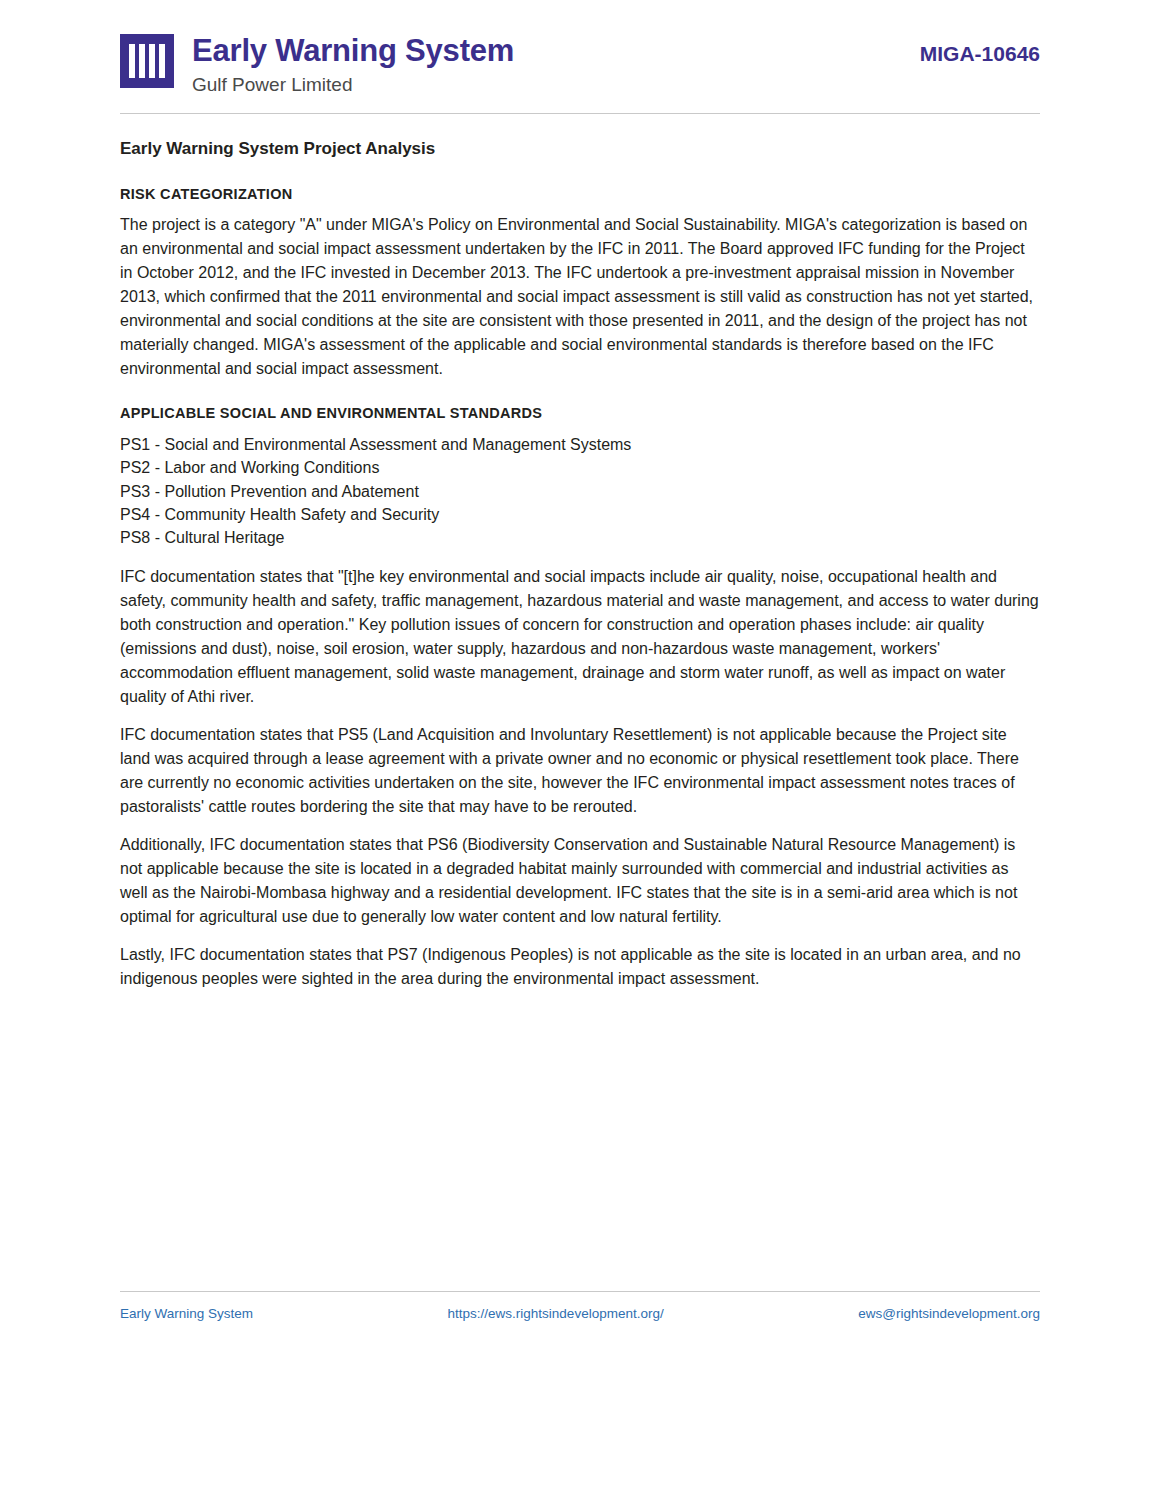Early Warning System
Gulf Power Limited
MIGA-10646
Early Warning System Project Analysis
Risk Categorization
The project is a category "A" under MIGA's Policy on Environmental and Social Sustainability. MIGA's categorization is based on an environmental and social impact assessment undertaken by the IFC in 2011. The Board approved IFC funding for the Project in October 2012, and the IFC invested in December 2013. The IFC undertook a pre-investment appraisal mission in November 2013, which confirmed that the 2011 environmental and social impact assessment is still valid as construction has not yet started, environmental and social conditions at the site are consistent with those presented in 2011, and the design of the project has not materially changed. MIGA's assessment of the applicable and social environmental standards is therefore based on the IFC environmental and social impact assessment.
Applicable Social and Environmental Standards
PS1 - Social and Environmental Assessment and Management Systems
PS2 - Labor and Working Conditions
PS3 - Pollution Prevention and Abatement
PS4 - Community Health Safety and Security
PS8 - Cultural Heritage
IFC documentation states that "[t]he key environmental and social impacts include air quality, noise, occupational health and safety, community health and safety, traffic management, hazardous material and waste management, and access to water during both construction and operation." Key pollution issues of concern for construction and operation phases include: air quality (emissions and dust), noise, soil erosion, water supply, hazardous and non-hazardous waste management, workers' accommodation effluent management, solid waste management, drainage and storm water runoff, as well as impact on water quality of Athi river.
IFC documentation states that PS5 (Land Acquisition and Involuntary Resettlement) is not applicable because the Project site land was acquired through a lease agreement with a private owner and no economic or physical resettlement took place. There are currently no economic activities undertaken on the site, however the IFC environmental impact assessment notes traces of pastoralists' cattle routes bordering the site that may have to be rerouted.
Additionally, IFC documentation states that PS6 (Biodiversity Conservation and Sustainable Natural Resource Management) is not applicable because the site is located in a degraded habitat mainly surrounded with commercial and industrial activities as well as the Nairobi-Mombasa highway and a residential development. IFC states that the site is in a semi-arid area which is not optimal for agricultural use due to generally low water content and low natural fertility.
Lastly, IFC documentation states that PS7 (Indigenous Peoples) is not applicable as the site is located in an urban area, and no indigenous peoples were sighted in the area during the environmental impact assessment.
Early Warning System
https://ews.rightsindevelopment.org/
ews@rightsindevelopment.org